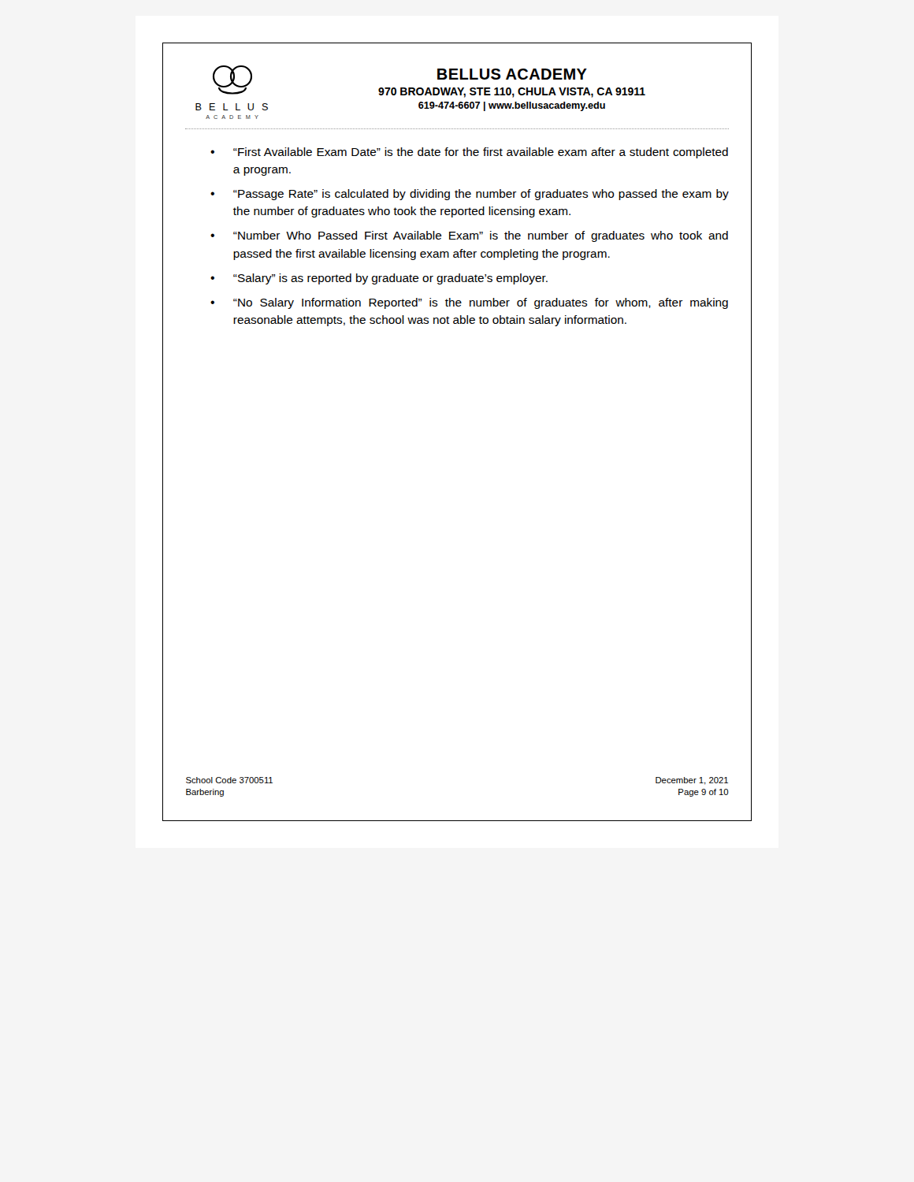B E L L U S
A C A D E M Y
BELLUS ACADEMY
970 BROADWAY, STE 110, CHULA VISTA, CA 91911
619-474-6607 | www.bellusacademy.edu
“First Available Exam Date” is the date for the first available exam after a student completed a program.
“Passage Rate” is calculated by dividing the number of graduates who passed the exam by the number of graduates who took the reported licensing exam.
“Number Who Passed First Available Exam” is the number of graduates who took and passed the first available licensing exam after completing the program.
“Salary” is as reported by graduate or graduate’s employer.
“No Salary Information Reported” is the number of graduates for whom, after making reasonable attempts, the school was not able to obtain salary information.
School Code 3700511
Barbering
December 1, 2021
Page 9 of 10